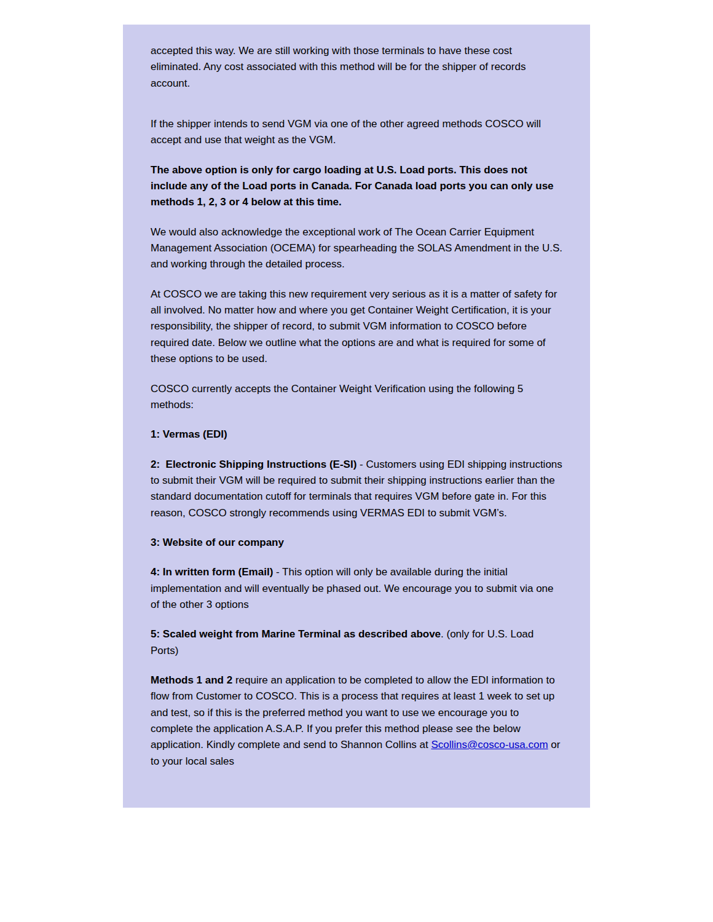accepted this way. We are still working with those terminals to have these cost eliminated. Any cost associated with this method will be for the shipper of records account.
If the shipper intends to send VGM via one of the other agreed methods COSCO will accept and use that weight as the VGM.
The above option is only for cargo loading at U.S. Load ports. This does not include any of the Load ports in Canada. For Canada load ports you can only use methods 1, 2, 3 or 4 below at this time.
We would also acknowledge the exceptional work of The Ocean Carrier Equipment Management Association (OCEMA) for spearheading the SOLAS Amendment in the U.S. and working through the detailed process.
At COSCO we are taking this new requirement very serious as it is a matter of safety for all involved. No matter how and where you get Container Weight Certification, it is your responsibility, the shipper of record, to submit VGM information to COSCO before required date. Below we outline what the options are and what is required for some of these options to be used.
COSCO currently accepts the Container Weight Verification using the following 5 methods:
1: Vermas (EDI)
2: Electronic Shipping Instructions (E-SI) - Customers using EDI shipping instructions to submit their VGM will be required to submit their shipping instructions earlier than the standard documentation cutoff for terminals that requires VGM before gate in. For this reason, COSCO strongly recommends using VERMAS EDI to submit VGM’s.
3: Website of our company
4: In written form (Email) - This option will only be available during the initial implementation and will eventually be phased out. We encourage you to submit via one of the other 3 options
5: Scaled weight from Marine Terminal as described above. (only for U.S. Load Ports)
Methods 1 and 2 require an application to be completed to allow the EDI information to flow from Customer to COSCO. This is a process that requires at least 1 week to set up and test, so if this is the preferred method you want to use we encourage you to complete the application A.S.A.P. If you prefer this method please see the below application. Kindly complete and send to Shannon Collins at Scollins@cosco-usa.com or to your local sales